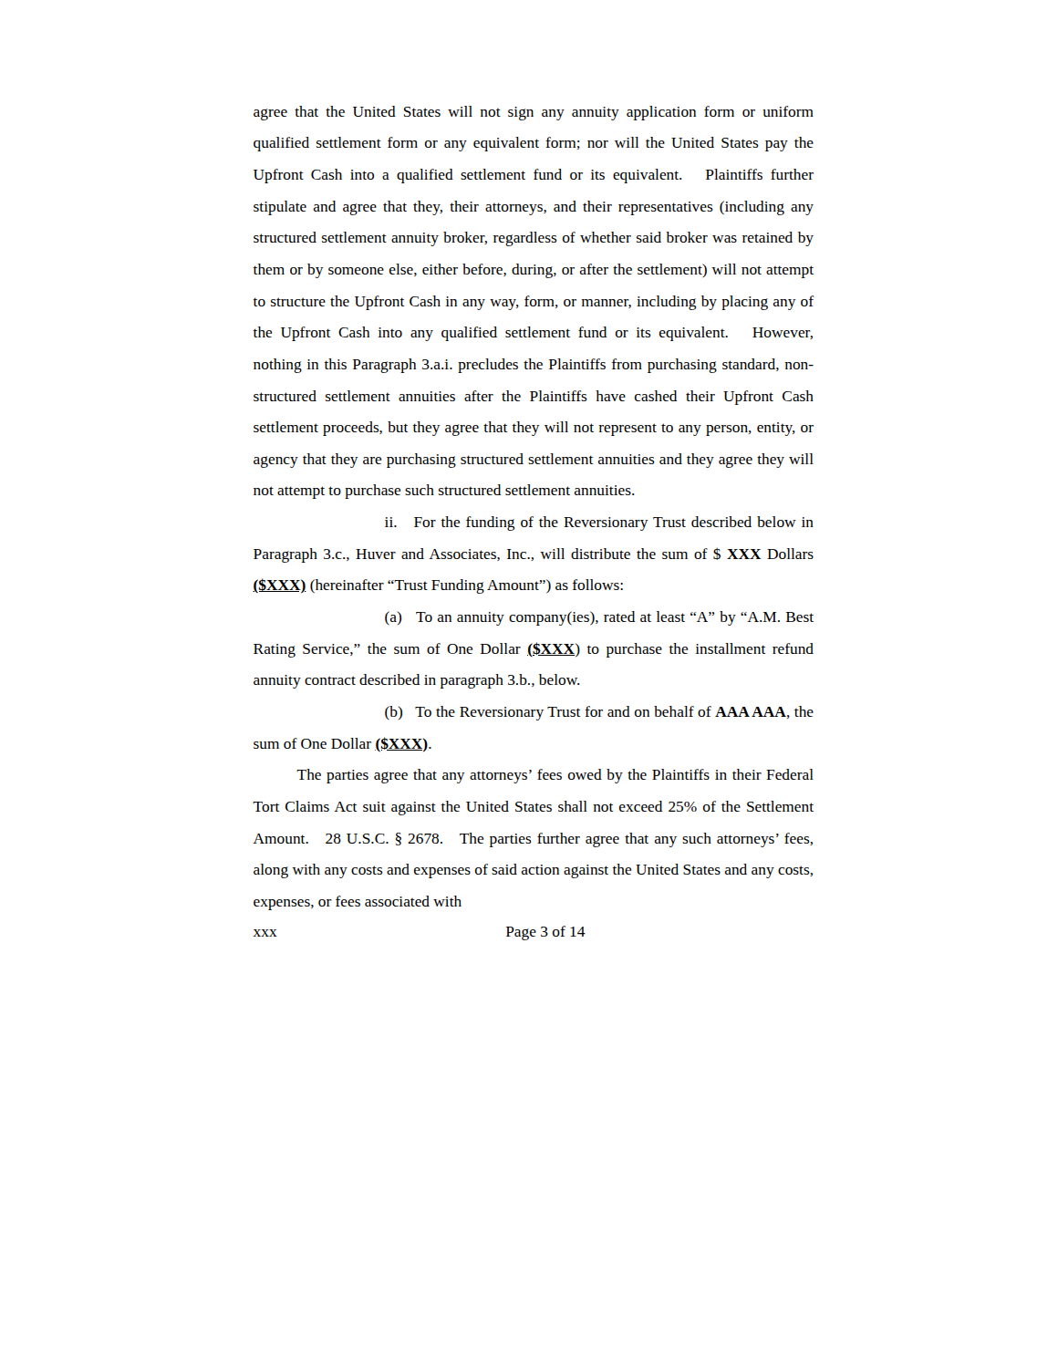agree that the United States will not sign any annuity application form or uniform qualified settlement form or any equivalent form; nor will the United States pay the Upfront Cash into a qualified settlement fund or its equivalent. Plaintiffs further stipulate and agree that they, their attorneys, and their representatives (including any structured settlement annuity broker, regardless of whether said broker was retained by them or by someone else, either before, during, or after the settlement) will not attempt to structure the Upfront Cash in any way, form, or manner, including by placing any of the Upfront Cash into any qualified settlement fund or its equivalent. However, nothing in this Paragraph 3.a.i. precludes the Plaintiffs from purchasing standard, non-structured settlement annuities after the Plaintiffs have cashed their Upfront Cash settlement proceeds, but they agree that they will not represent to any person, entity, or agency that they are purchasing structured settlement annuities and they agree they will not attempt to purchase such structured settlement annuities.
ii. For the funding of the Reversionary Trust described below in Paragraph 3.c., Huver and Associates, Inc., will distribute the sum of $ XXX Dollars ($XXX) (hereinafter “Trust Funding Amount”) as follows:
(a) To an annuity company(ies), rated at least “A” by “A.M. Best Rating Service,” the sum of One Dollar ($XXX) to purchase the installment refund annuity contract described in paragraph 3.b., below.
(b) To the Reversionary Trust for and on behalf of AAA AAA, the sum of One Dollar ($XXX).
The parties agree that any attorneys’ fees owed by the Plaintiffs in their Federal Tort Claims Act suit against the United States shall not exceed 25% of the Settlement Amount. 28 U.S.C. § 2678. The parties further agree that any such attorneys’ fees, along with any costs and expenses of said action against the United States and any costs, expenses, or fees associated with
xxx
Page 3 of 14